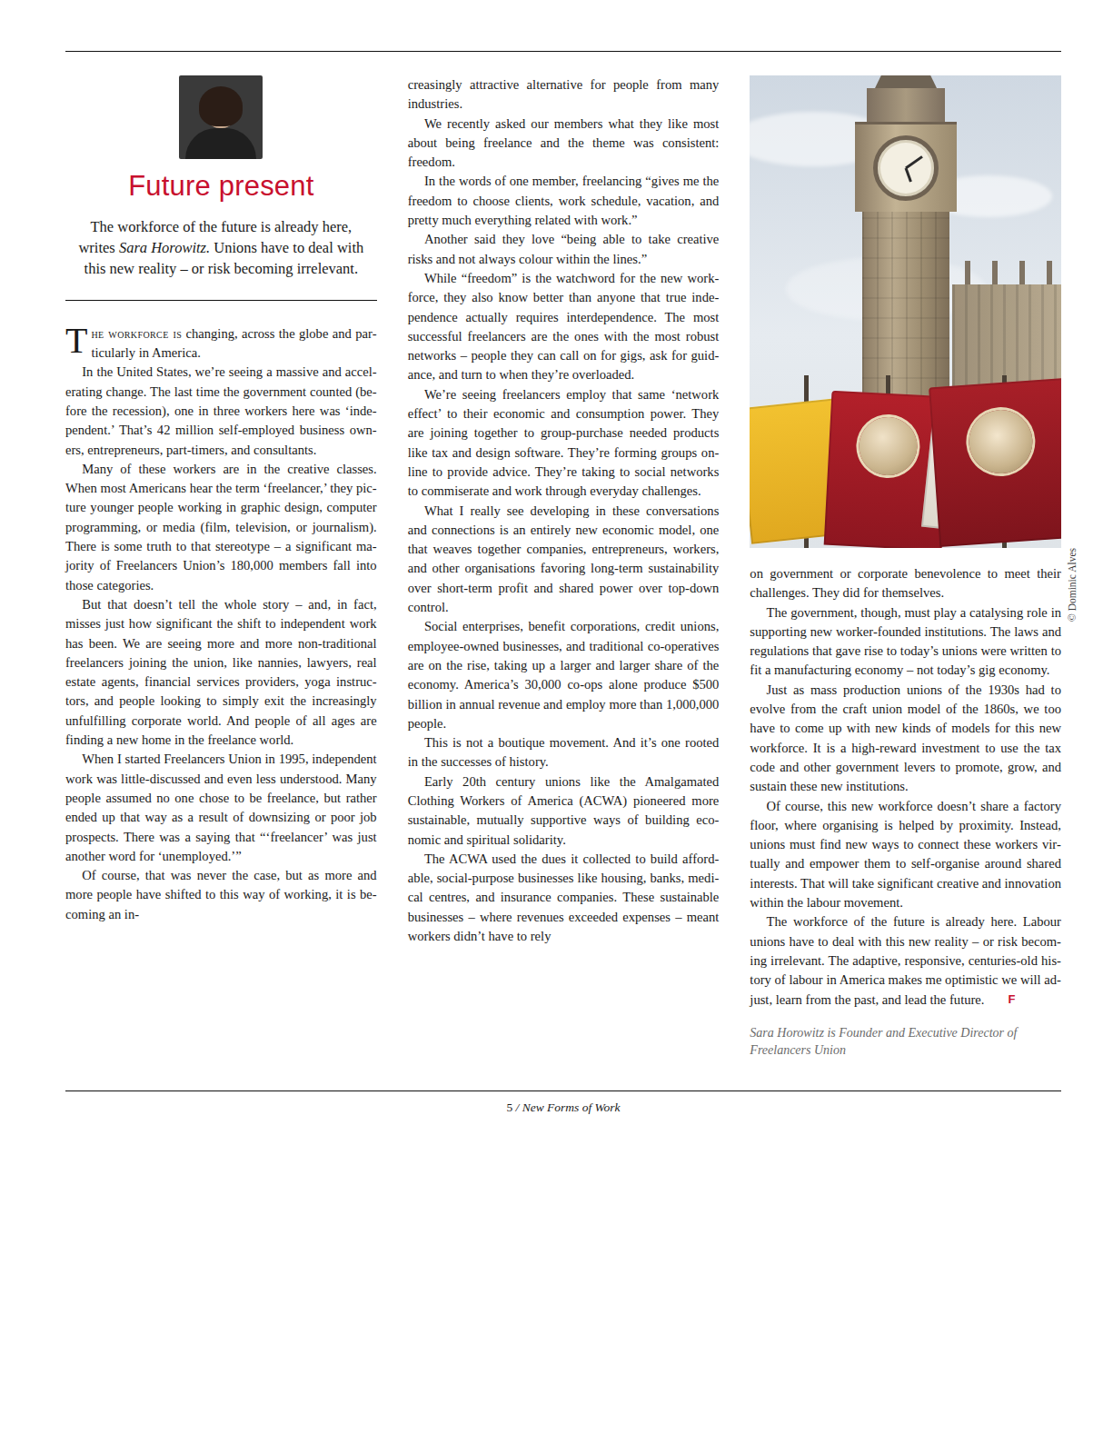Future present
The workforce of the future is already here, writes Sara Horowitz. Unions have to deal with this new reality – or risk becoming irrelevant.
The workforce is changing, across the globe and particularly in America.
In the United States, we’re seeing a massive and accelerating change. The last time the government counted (before the recession), one in three workers here was ‘independent.’ That’s 42 million self-employed business owners, entrepreneurs, part-timers, and consultants.
Many of these workers are in the creative classes. When most Americans hear the term ‘freelancer,’ they picture younger people working in graphic design, computer programming, or media (film, television, or journalism). There is some truth to that stereotype – a significant majority of Freelancers Union’s 180,000 members fall into those categories.
But that doesn’t tell the whole story – and, in fact, misses just how significant the shift to independent work has been. We are seeing more and more non-traditional freelancers joining the union, like nannies, lawyers, real estate agents, financial services providers, yoga instructors, and people looking to simply exit the increasingly unfulfilling corporate world. And people of all ages are finding a new home in the freelance world.
When I started Freelancers Union in 1995, independent work was little-discussed and even less understood. Many people assumed no one chose to be freelance, but rather ended up that way as a result of downsizing or poor job prospects. There was a saying that “‘freelancer’ was just another word for ‘unemployed.’”
Of course, that was never the case, but as more and more people have shifted to this way of working, it is becoming an in-
creasingly attractive alternative for people from many industries.
We recently asked our members what they like most about being freelance and the theme was consistent: freedom.
In the words of one member, freelancing “gives me the freedom to choose clients, work schedule, vacation, and pretty much everything related with work.”
Another said they love “being able to take creative risks and not always colour within the lines.”
While “freedom” is the watchword for the new workforce, they also know better than anyone that true independence actually requires interdependence. The most successful freelancers are the ones with the most robust networks – people they can call on for gigs, ask for guidance, and turn to when they’re overloaded.
We’re seeing freelancers employ that same ‘network effect’ to their economic and consumption power. They are joining together to group-purchase needed products like tax and design software. They’re forming groups online to provide advice. They’re taking to social networks to commiserate and work through everyday challenges.
What I really see developing in these conversations and connections is an entirely new economic model, one that weaves together companies, entrepreneurs, workers, and other organisations favoring long-term sustainability over short-term profit and shared power over top-down control.
Social enterprises, benefit corporations, credit unions, employee-owned businesses, and traditional co-operatives are on the rise, taking up a larger and larger share of the economy. America’s 30,000 co-ops alone produce $500 billion in annual revenue and employ more than 1,000,000 people.
This is not a boutique movement. And it’s one rooted in the successes of history.
Early 20th century unions like the Amalgamated Clothing Workers of America (ACWA) pioneered more sustainable, mutually supportive ways of building economic and spiritual solidarity.
The ACWA used the dues it collected to build affordable, social-purpose businesses like housing, banks, medical centres, and insurance companies. These sustainable businesses – where revenues exceeded expenses – meant workers didn’t have to rely
WORKERS
© Dominic Alves
on government or corporate benevolence to meet their challenges. They did for themselves.
The government, though, must play a catalysing role in supporting new worker-founded institutions. The laws and regulations that gave rise to today’s unions were written to fit a manufacturing economy – not today’s gig economy.
Just as mass production unions of the 1930s had to evolve from the craft union model of the 1860s, we too have to come up with new kinds of models for this new workforce. It is a high-reward investment to use the tax code and other government levers to promote, grow, and sustain these new institutions.
Of course, this new workforce doesn’t share a factory floor, where organising is helped by proximity. Instead, unions must find new ways to connect these workers virtually and empower them to self-organise around shared interests. That will take significant creative and innovation within the labour movement.
The workforce of the future is already here. Labour unions have to deal with this new reality – or risk becoming irrelevant. The adaptive, responsive, centuries-old history of labour in America makes me optimistic we will adjust, learn from the past, and lead the future. F
Sara Horowitz is Founder and Executive Director of Freelancers Union
5 / New Forms of Work